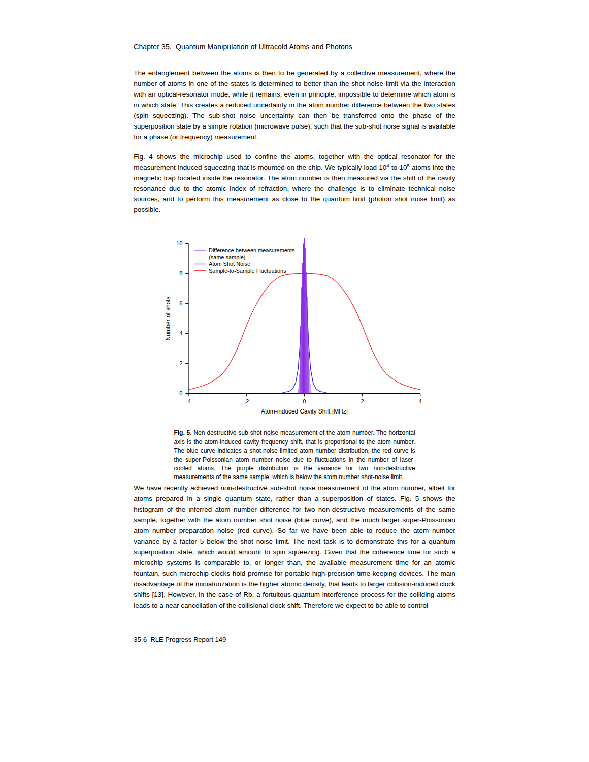Chapter 35. Quantum Manipulation of Ultracold Atoms and Photons
The entanglement between the atoms is then to be generated by a collective measurement, where the number of atoms in one of the states is determined to better than the shot noise limit via the interaction with an optical-resonator mode, while it remains, even in principle, impossible to determine which atom is in which state. This creates a reduced uncertainty in the atom number difference between the two states (spin squeezing). The sub-shot noise uncertainty can then be transferred onto the phase of the superposition state by a simple rotation (microwave pulse), such that the sub-shot noise signal is available for a phase (or frequency) measurement.
Fig. 4 shows the microchip used to confine the atoms, together with the optical resonator for the measurement-induced squeezing that is mounted on the chip. We typically load 104 to 105 atoms into the magnetic trap located inside the resonator. The atom number is then measured via the shift of the cavity resonance due to the atomic index of refraction, where the challenge is to eliminate technical noise sources, and to perform this measurement as close to the quantum limit (photon shot noise limit) as possible.
0 2 4 6 8 10 -4 -2 0 2 4 Atom-induced Cavity Shift [MHz] Number of shots Difference between measurements (same sample) Atom Shot Noise Sample-to-Sample Fluctuations
Fig. 5. Non-destructive sub-shot-noise measurement of the atom number. The horizontal axis is the atom-induced cavity frequency shift, that is proportional to the atom number. The blue curve indicates a shot-noise limited atom number distribution, the red curve is the super-Poissonian atom number noise due to fluctuations in the number of laser-cooled atoms. The purple distribution is the variance for two non-destructive measurements of the same sample, which is below the atom number shot-noise limit.
We have recently achieved non-destructive sub-shot noise measurement of the atom number, albeit for atoms prepared in a single quantum state, rather than a superposition of states. Fig. 5 shows the histogram of the inferred atom number difference for two non-destructive measurements of the same sample, together with the atom number shot noise (blue curve), and the much larger super-Poissonian atom number preparation noise (red curve). So far we have been able to reduce the atom number variance by a factor 5 below the shot noise limit. The next task is to demonstrate this for a quantum superposition state, which would amount to spin squeezing. Given that the coherence time for such a microchip systems is comparable to, or longer than, the available measurement time for an atomic fountain, such microchip clocks hold promise for portable high-precision time-keeping devices. The main disadvantage of the miniaturization is the higher atomic density, that leads to larger collision-induced clock shifts [13]. However, in the case of Rb, a fortuitous quantum interference process for the colliding atoms leads to a near cancellation of the collisional clock shift. Therefore we expect to be able to control
35-6 RLE Progress Report 149